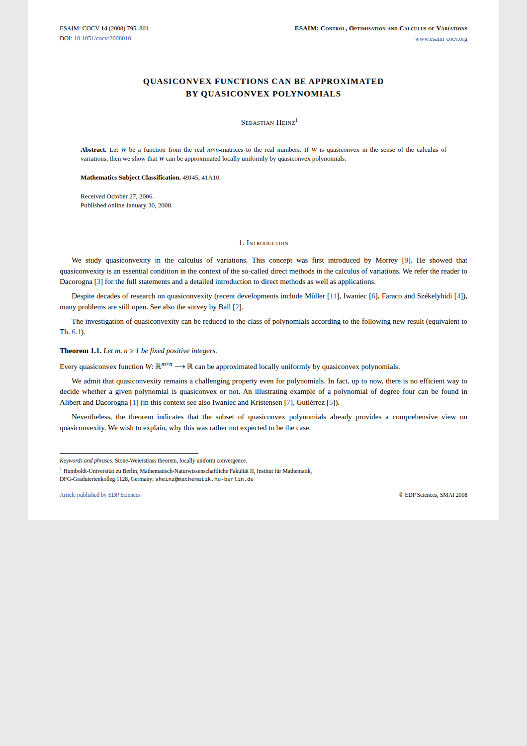ESAIM: COCV 14 (2008) 795–801
DOI: 10.1051/cocv:2008010
ESAIM: Control, Optimisation and Calculus of Variations
www.esaim-cocv.org
Quasiconvex functions can be approximated
by quasiconvex polynomials
Sebastian Heinz1
Abstract. Let W be a function from the real m×n-matrices to the real numbers. If W is quasiconvex in the sense of the calculus of variations, then we show that W can be approximated locally uniformly by quasiconvex polynomials.
Mathematics Subject Classification. 49J45, 41A10.
Received October 27, 2006.
Published online January 30, 2008.
1. Introduction
We study quasiconvexity in the calculus of variations. This concept was first introduced by Morrey [9]. He showed that quasiconvexity is an essential condition in the context of the so-called direct methods in the calculus of variations. We refer the reader to Dacorogna [3] for the full statements and a detailed introduction to direct methods as well as applications.
Despite decades of research on quasiconvexity (recent developments include Müller [11], Iwaniec [6], Faraco and Székelyhidi [4]), many problems are still open. See also the survey by Ball [2].
The investigation of quasiconvexity can be reduced to the class of polynomials according to the following new result (equivalent to Th. 6.1).
Theorem 1.1. Let m, n ≥ 1 be fixed positive integers.
Every quasiconvex function W: ℝm×n ⟶ ℝ can be approximated locally uniformly by quasiconvex polynomials.
We admit that quasiconvexity remains a challenging property even for polynomials. In fact, up to now, there is no efficient way to decide whether a given polynomial is quasiconvex or not. An illustrating example of a polynomial of degree four can be found in Alibert and Dacorogna [1] (in this context see also Iwaniec and Kristensen [7], Gutiérrez [5]).
Nevertheless, the theorem indicates that the subset of quasiconvex polynomials already provides a comprehensive view on quasiconvexity. We wish to explain, why this was rather not expected to be the case.
Keywords and phrases. Stone-Weierstrass theorem, locally uniform convergence.
1 Humboldt-Universität zu Berlin, Mathematisch-Naturwissenschaftliche Fakultät II, Institut für Mathematik,
DFG-Graduiertenkolleg 1128, Germany; sheinz@mathematik.hu-berlin.de
Article published by EDP Sciences
© EDP Sciences, SMAI 2008